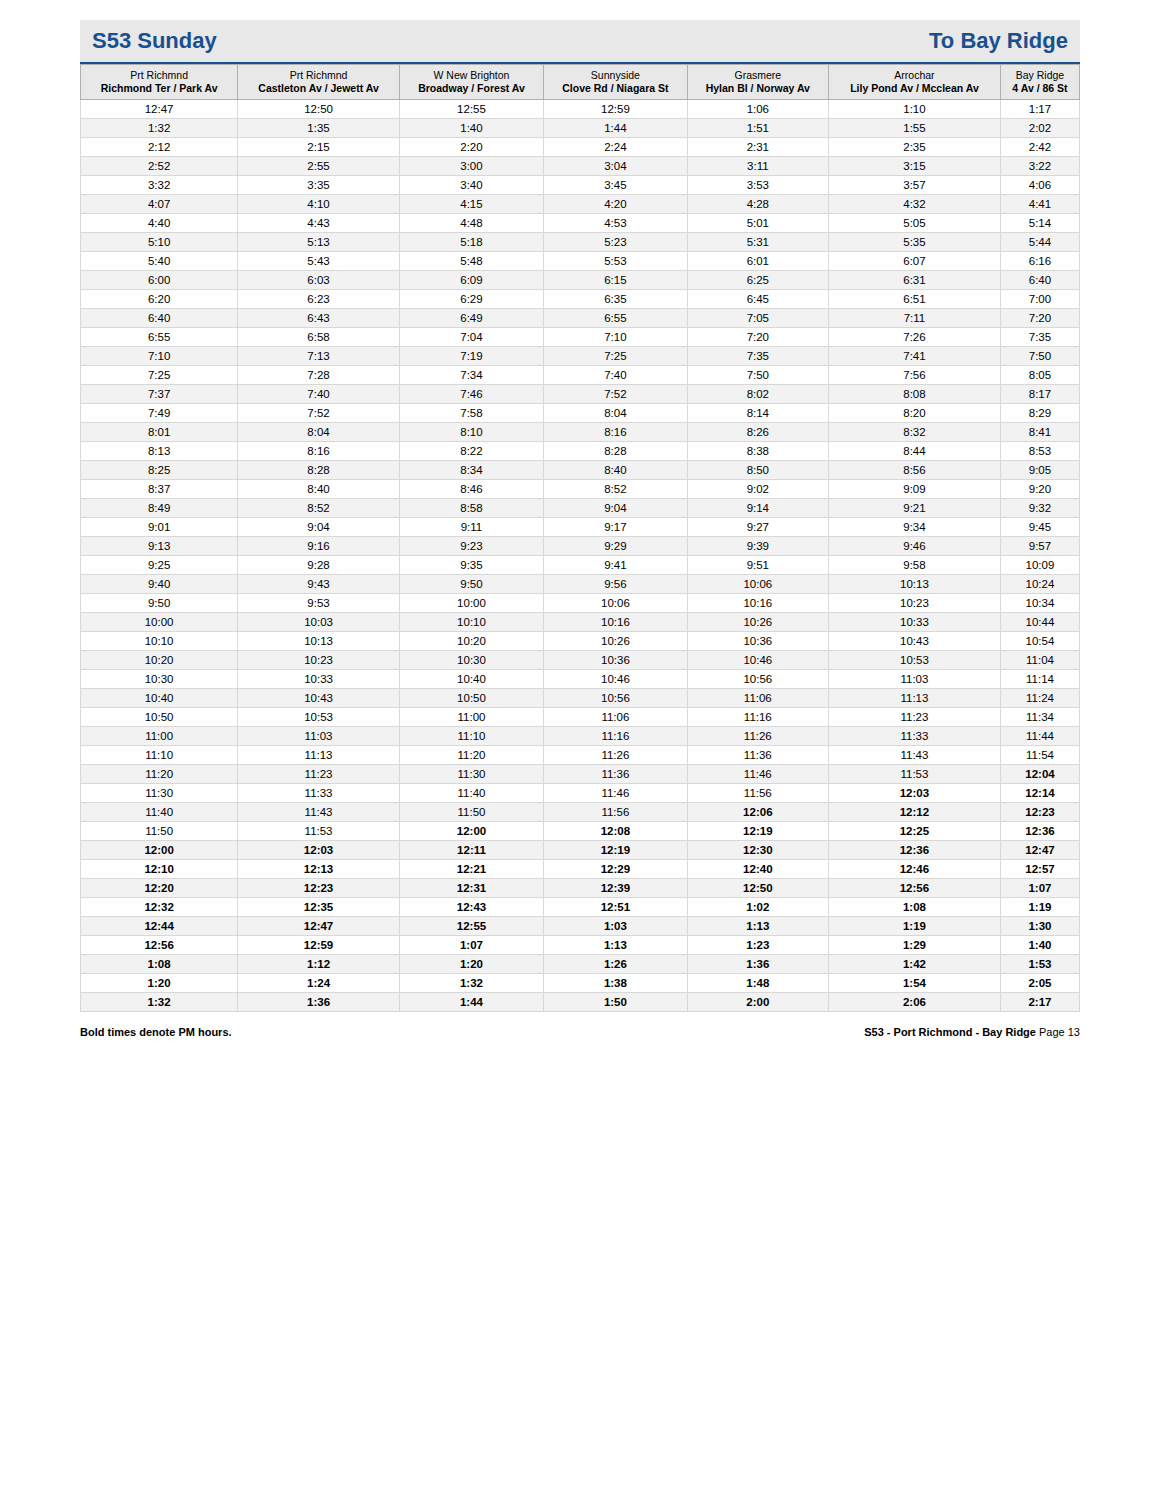S53 Sunday
To Bay Ridge
| Prt Richmnd Richmond Ter / Park Av | Prt Richmnd Castleton Av / Jewett Av | W New Brighton Broadway / Forest Av | Sunnyside Clove Rd / Niagara St | Grasmere Hylan Bl / Norway Av | Arrochar Lily Pond Av / Mcclean Av | Bay Ridge 4 Av / 86 St |
| --- | --- | --- | --- | --- | --- | --- |
| 12:47 | 12:50 | 12:55 | 12:59 | 1:06 | 1:10 | 1:17 |
| 1:32 | 1:35 | 1:40 | 1:44 | 1:51 | 1:55 | 2:02 |
| 2:12 | 2:15 | 2:20 | 2:24 | 2:31 | 2:35 | 2:42 |
| 2:52 | 2:55 | 3:00 | 3:04 | 3:11 | 3:15 | 3:22 |
| 3:32 | 3:35 | 3:40 | 3:45 | 3:53 | 3:57 | 4:06 |
| 4:07 | 4:10 | 4:15 | 4:20 | 4:28 | 4:32 | 4:41 |
| 4:40 | 4:43 | 4:48 | 4:53 | 5:01 | 5:05 | 5:14 |
| 5:10 | 5:13 | 5:18 | 5:23 | 5:31 | 5:35 | 5:44 |
| 5:40 | 5:43 | 5:48 | 5:53 | 6:01 | 6:07 | 6:16 |
| 6:00 | 6:03 | 6:09 | 6:15 | 6:25 | 6:31 | 6:40 |
| 6:20 | 6:23 | 6:29 | 6:35 | 6:45 | 6:51 | 7:00 |
| 6:40 | 6:43 | 6:49 | 6:55 | 7:05 | 7:11 | 7:20 |
| 6:55 | 6:58 | 7:04 | 7:10 | 7:20 | 7:26 | 7:35 |
| 7:10 | 7:13 | 7:19 | 7:25 | 7:35 | 7:41 | 7:50 |
| 7:25 | 7:28 | 7:34 | 7:40 | 7:50 | 7:56 | 8:05 |
| 7:37 | 7:40 | 7:46 | 7:52 | 8:02 | 8:08 | 8:17 |
| 7:49 | 7:52 | 7:58 | 8:04 | 8:14 | 8:20 | 8:29 |
| 8:01 | 8:04 | 8:10 | 8:16 | 8:26 | 8:32 | 8:41 |
| 8:13 | 8:16 | 8:22 | 8:28 | 8:38 | 8:44 | 8:53 |
| 8:25 | 8:28 | 8:34 | 8:40 | 8:50 | 8:56 | 9:05 |
| 8:37 | 8:40 | 8:46 | 8:52 | 9:02 | 9:09 | 9:20 |
| 8:49 | 8:52 | 8:58 | 9:04 | 9:14 | 9:21 | 9:32 |
| 9:01 | 9:04 | 9:11 | 9:17 | 9:27 | 9:34 | 9:45 |
| 9:13 | 9:16 | 9:23 | 9:29 | 9:39 | 9:46 | 9:57 |
| 9:25 | 9:28 | 9:35 | 9:41 | 9:51 | 9:58 | 10:09 |
| 9:40 | 9:43 | 9:50 | 9:56 | 10:06 | 10:13 | 10:24 |
| 9:50 | 9:53 | 10:00 | 10:06 | 10:16 | 10:23 | 10:34 |
| 10:00 | 10:03 | 10:10 | 10:16 | 10:26 | 10:33 | 10:44 |
| 10:10 | 10:13 | 10:20 | 10:26 | 10:36 | 10:43 | 10:54 |
| 10:20 | 10:23 | 10:30 | 10:36 | 10:46 | 10:53 | 11:04 |
| 10:30 | 10:33 | 10:40 | 10:46 | 10:56 | 11:03 | 11:14 |
| 10:40 | 10:43 | 10:50 | 10:56 | 11:06 | 11:13 | 11:24 |
| 10:50 | 10:53 | 11:00 | 11:06 | 11:16 | 11:23 | 11:34 |
| 11:00 | 11:03 | 11:10 | 11:16 | 11:26 | 11:33 | 11:44 |
| 11:10 | 11:13 | 11:20 | 11:26 | 11:36 | 11:43 | 11:54 |
| 11:20 | 11:23 | 11:30 | 11:36 | 11:46 | 11:53 | 12:04 |
| 11:30 | 11:33 | 11:40 | 11:46 | 11:56 | 12:03 | 12:14 |
| 11:40 | 11:43 | 11:50 | 11:56 | 12:06 | 12:12 | 12:23 |
| 11:50 | 11:53 | 12:00 | 12:08 | 12:19 | 12:25 | 12:36 |
| 12:00 | 12:03 | 12:11 | 12:19 | 12:30 | 12:36 | 12:47 |
| 12:10 | 12:13 | 12:21 | 12:29 | 12:40 | 12:46 | 12:57 |
| 12:20 | 12:23 | 12:31 | 12:39 | 12:50 | 12:56 | 1:07 |
| 12:32 | 12:35 | 12:43 | 12:51 | 1:02 | 1:08 | 1:19 |
| 12:44 | 12:47 | 12:55 | 1:03 | 1:13 | 1:19 | 1:30 |
| 12:56 | 12:59 | 1:07 | 1:13 | 1:23 | 1:29 | 1:40 |
| 1:08 | 1:12 | 1:20 | 1:26 | 1:36 | 1:42 | 1:53 |
| 1:20 | 1:24 | 1:32 | 1:38 | 1:48 | 1:54 | 2:05 |
| 1:32 | 1:36 | 1:44 | 1:50 | 2:00 | 2:06 | 2:17 |
Bold times denote PM hours.
S53 - Port Richmond - Bay Ridge Page 13